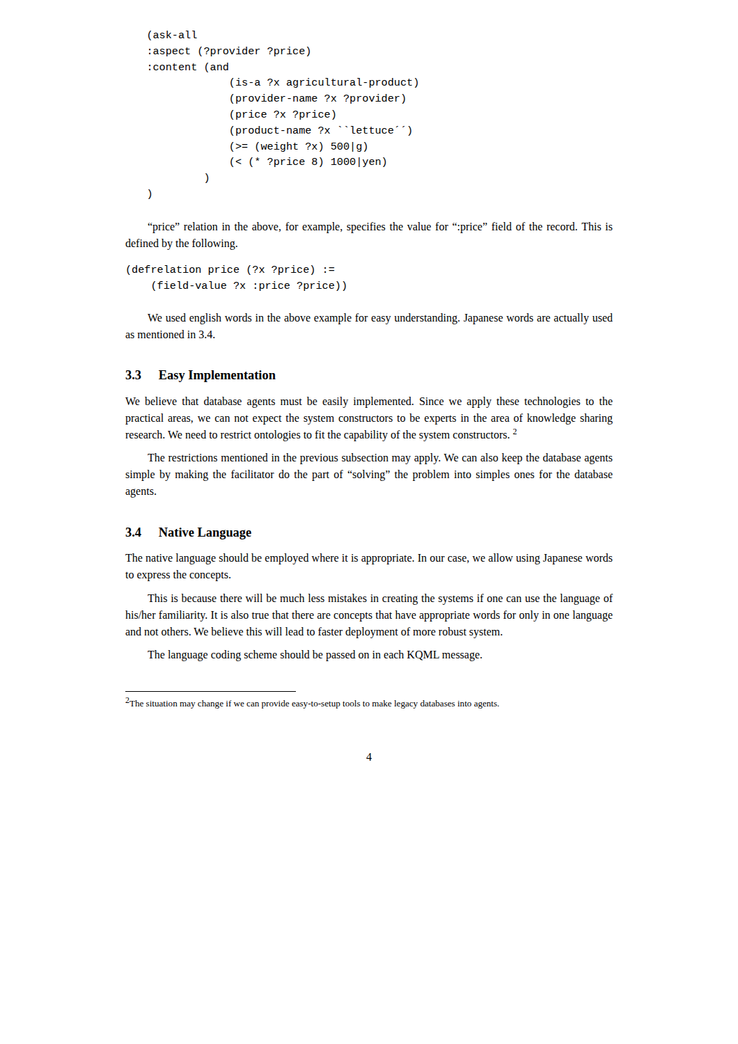(ask-all
:aspect (?provider ?price)
:content (and
             (is-a ?x agricultural-product)
             (provider-name ?x ?provider)
             (price ?x ?price)
             (product-name ?x ``lettuce´´)
             (>= (weight ?x) 500|g)
             (< (* ?price 8) 1000|yen)
         )
)
“price” relation in the above, for example, specifies the value for “:price” field of the record. This is defined by the following.
(defrelation price (?x ?price) :=
    (field-value ?x :price ?price))
We used english words in the above example for easy understanding. Japanese words are actually used as mentioned in 3.4.
3.3 Easy Implementation
We believe that database agents must be easily implemented. Since we apply these technologies to the practical areas, we can not expect the system constructors to be experts in the area of knowledge sharing research. We need to restrict ontologies to fit the capability of the system constructors. 2
The restrictions mentioned in the previous subsection may apply. We can also keep the database agents simple by making the facilitator do the part of “solving” the problem into simples ones for the database agents.
3.4 Native Language
The native language should be employed where it is appropriate. In our case, we allow using Japanese words to express the concepts.
This is because there will be much less mistakes in creating the systems if one can use the language of his/her familiarity. It is also true that there are concepts that have appropriate words for only in one language and not others. We believe this will lead to faster deployment of more robust system.
The language coding scheme should be passed on in each KQML message.
2The situation may change if we can provide easy-to-setup tools to make legacy databases into agents.
4